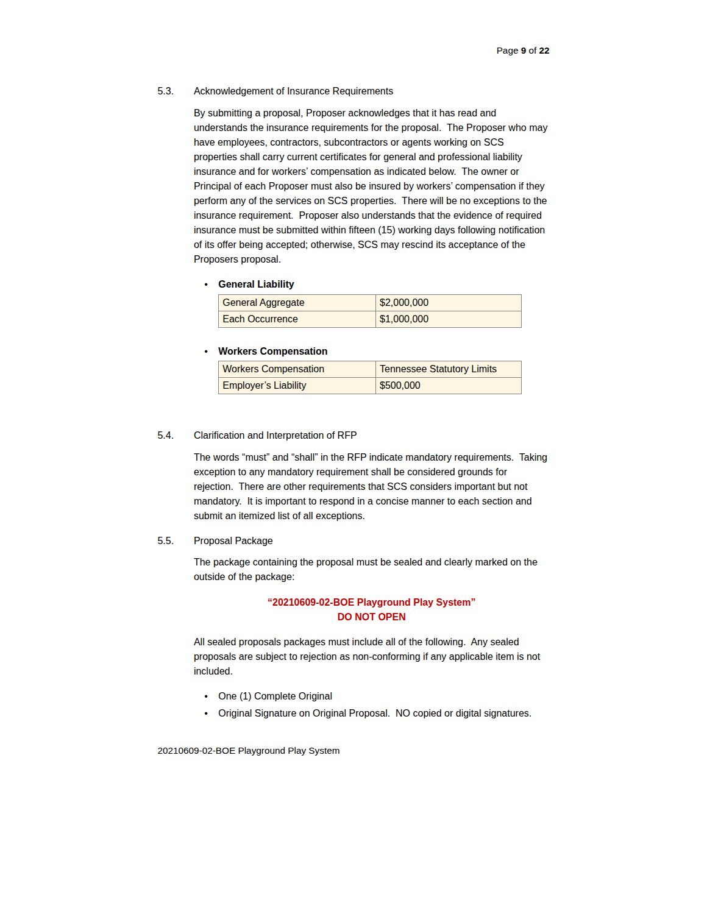Page 9 of 22
5.3.
Acknowledgement of Insurance Requirements
By submitting a proposal, Proposer acknowledges that it has read and understands the insurance requirements for the proposal. The Proposer who may have employees, contractors, subcontractors or agents working on SCS properties shall carry current certificates for general and professional liability insurance and for workers’ compensation as indicated below. The owner or Principal of each Proposer must also be insured by workers’ compensation if they perform any of the services on SCS properties. There will be no exceptions to the insurance requirement. Proposer also understands that the evidence of required insurance must be submitted within fifteen (15) working days following notification of its offer being accepted; otherwise, SCS may rescind its acceptance of the Proposers proposal.
•
General Liability
| General Aggregate | $2,000,000 |
| Each Occurrence | $1,000,000 |
•
Workers Compensation
| Workers Compensation | Tennessee Statutory Limits |
| Employer’s Liability | $500,000 |
5.4.
Clarification and Interpretation of RFP
The words “must” and “shall” in the RFP indicate mandatory requirements. Taking exception to any mandatory requirement shall be considered grounds for rejection. There are other requirements that SCS considers important but not mandatory. It is important to respond in a concise manner to each section and submit an itemized list of all exceptions.
5.5.
Proposal Package
The package containing the proposal must be sealed and clearly marked on the outside of the package:
“20210609-02-BOE Playground Play System”
DO NOT OPEN
All sealed proposals packages must include all of the following. Any sealed proposals are subject to rejection as non-conforming if any applicable item is not included.
•
One (1) Complete Original
•
Original Signature on Original Proposal. NO copied or digital signatures.
20210609-02-BOE Playground Play System